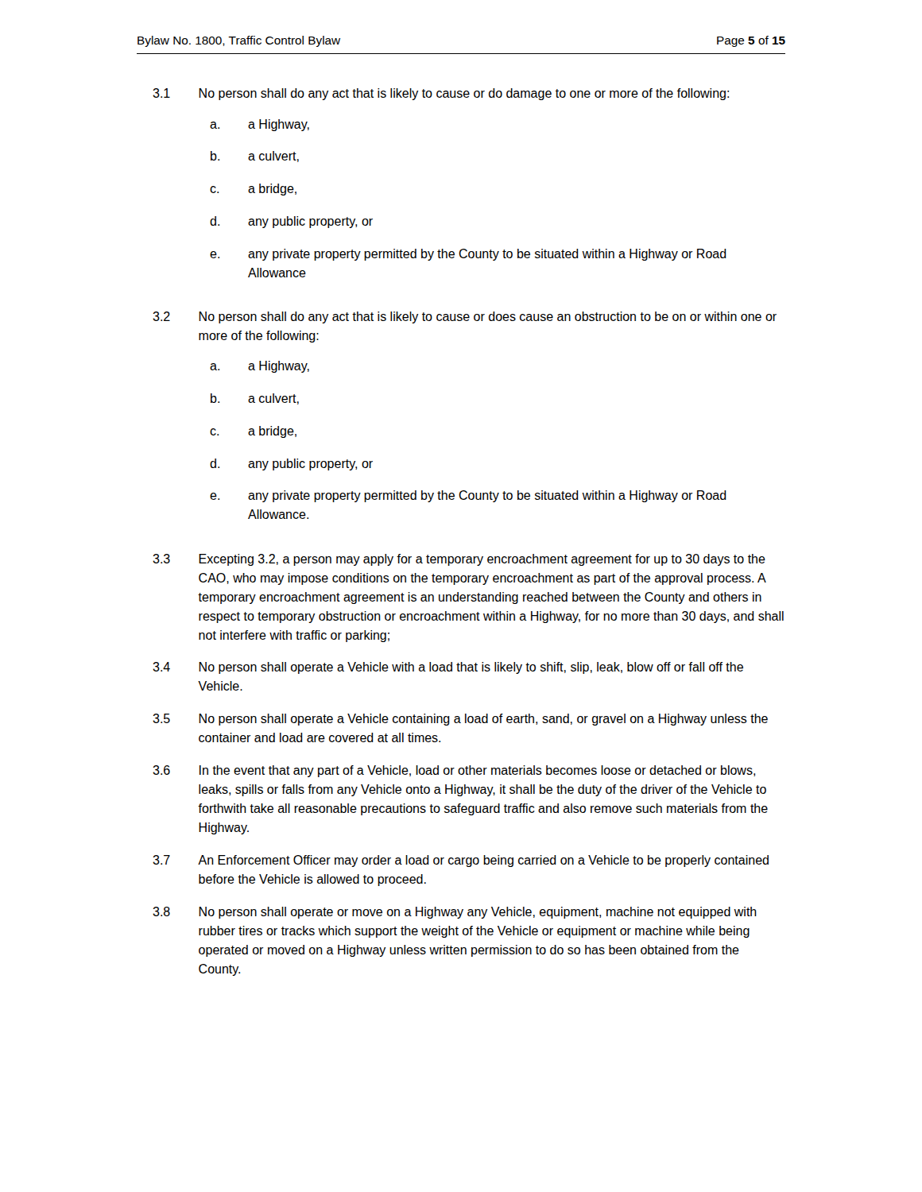Bylaw No. 1800, Traffic Control Bylaw Page 5 of 15
3.1
No person shall do any act that is likely to cause or do damage to one or more of the following:
a. a Highway,
b. a culvert,
c. a bridge,
d. any public property, or
e. any private property permitted by the County to be situated within a Highway or Road Allowance
3.2
No person shall do any act that is likely to cause or does cause an obstruction to be on or within one or more of the following:
a. a Highway,
b. a culvert,
c. a bridge,
d. any public property, or
e. any private property permitted by the County to be situated within a Highway or Road Allowance.
3.3
Excepting 3.2, a person may apply for a temporary encroachment agreement for up to 30 days to the CAO, who may impose conditions on the temporary encroachment as part of the approval process. A temporary encroachment agreement is an understanding reached between the County and others in respect to temporary obstruction or encroachment within a Highway, for no more than 30 days, and shall not interfere with traffic or parking;
3.4
No person shall operate a Vehicle with a load that is likely to shift, slip, leak, blow off or fall off the Vehicle.
3.5
No person shall operate a Vehicle containing a load of earth, sand, or gravel on a Highway unless the container and load are covered at all times.
3.6
In the event that any part of a Vehicle, load or other materials becomes loose or detached or blows, leaks, spills or falls from any Vehicle onto a Highway, it shall be the duty of the driver of the Vehicle to forthwith take all reasonable precautions to safeguard traffic and also remove such materials from the Highway.
3.7
An Enforcement Officer may order a load or cargo being carried on a Vehicle to be properly contained before the Vehicle is allowed to proceed.
3.8
No person shall operate or move on a Highway any Vehicle, equipment, machine not equipped with rubber tires or tracks which support the weight of the Vehicle or equipment or machine while being operated or moved on a Highway unless written permission to do so has been obtained from the County.